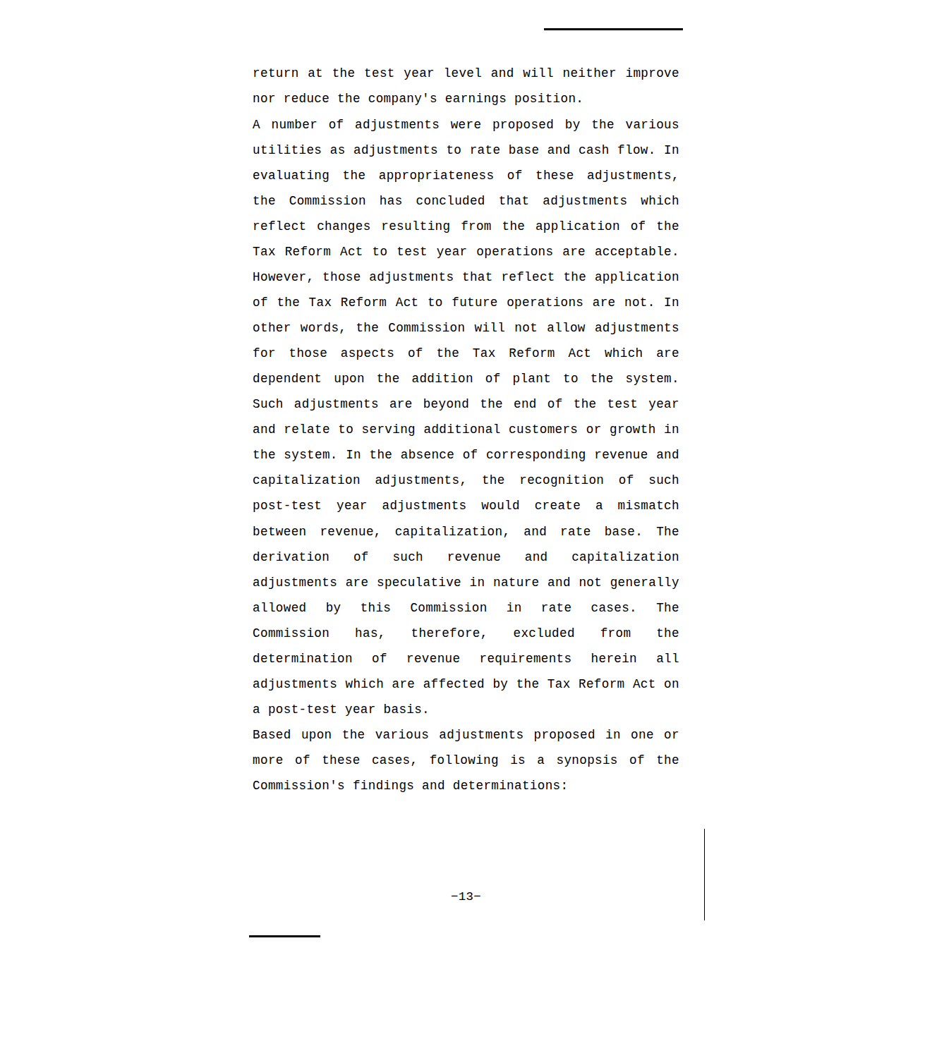return at the test year level and will neither improve nor reduce the company's earnings position.
A number of adjustments were proposed by the various utilities as adjustments to rate base and cash flow. In evaluating the appropriateness of these adjustments, the Commission has concluded that adjustments which reflect changes resulting from the application of the Tax Reform Act to test year operations are acceptable. However, those adjustments that reflect the application of the Tax Reform Act to future operations are not. In other words, the Commission will not allow adjustments for those aspects of the Tax Reform Act which are dependent upon the addition of plant to the system. Such adjustments are beyond the end of the test year and relate to serving additional customers or growth in the system. In the absence of corresponding revenue and capitalization adjustments, the recognition of such post-test year adjustments would create a mismatch between revenue, capitalization, and rate base. The derivation of such revenue and capitalization adjustments are speculative in nature and not generally allowed by this Commission in rate cases. The Commission has, therefore, excluded from the determination of revenue requirements herein all adjustments which are affected by the Tax Reform Act on a post-test year basis.
Based upon the various adjustments proposed in one or more of these cases, following is a synopsis of the Commission's findings and determinations:
−13−